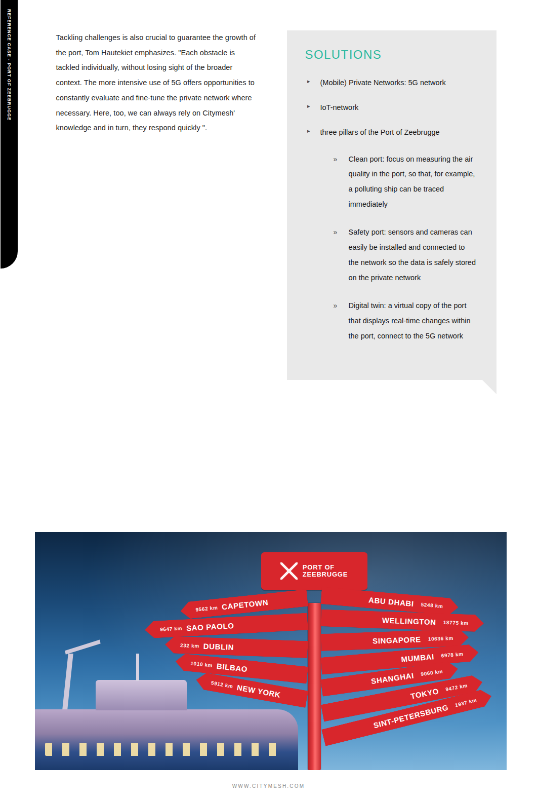December 2020 Reference Case - Port of Zeebrugge
Tackling challenges is also crucial to guarantee the growth of the port, Tom Hautekiet emphasizes. "Each obstacle is tackled individually, without losing sight of the broader context. The more intensive use of 5G offers opportunities to constantly evaluate and fine-tune the private network where necessary. Here, too, we can always rely on Citymesh' knowledge and in turn, they respond quickly ".
Solutions
(Mobile) Private Networks: 5G network
IoT-network
three pillars of the Port of Zeebrugge
Clean port: focus on measuring the air quality in the port, so that, for example, a polluting ship can be traced immediately
Safety port: sensors and cameras can easily be installed and connected to the network so the data is safely stored on the private network
Digital twin: a virtual copy of the port that displays real-time changes within the port, connect to the 5G network
Port of
Zeebrugge
9562 km Capetown
9647 km Sao Paolo
232 km Dublin
1010 km Bilbao
5912 km New York
Abu Dhabi 5248 km
Wellington 18775 km
Singapore 10636 km
Mumbai 6978 km
Shanghai 9060 km
Tokyo 9472 km
Sint-Petersburg 1937 km
www.citymesh.com